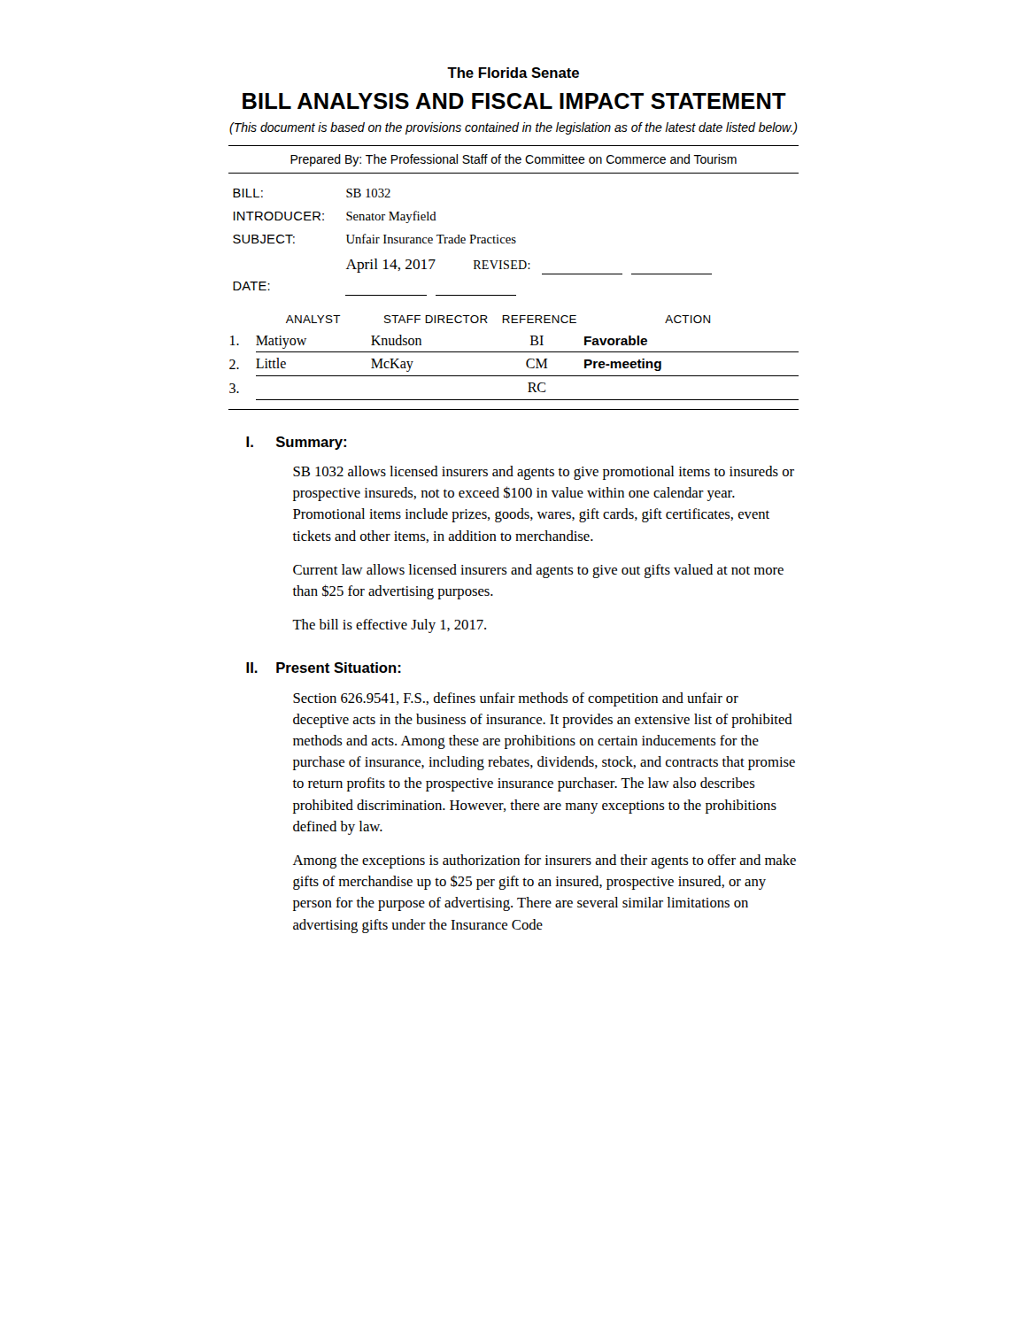The Florida Senate
BILL ANALYSIS AND FISCAL IMPACT STATEMENT
(This document is based on the provisions contained in the legislation as of the latest date listed below.)
Prepared By: The Professional Staff of the Committee on Commerce and Tourism
| BILL: | SB 1032 |
| INTRODUCER: | Senator Mayfield |
| SUBJECT: | Unfair Insurance Trade Practices |
| DATE: | April 14, 2017 REVISED: |
| | ANALYST | STAFF DIRECTOR | REFERENCE | ACTION |
| --- | --- | --- | --- | --- |
| 1. | Matiyow | Knudson | BI | Favorable |
| 2. | Little | McKay | CM | Pre-meeting |
| 3. | | | RC | |
I.
Summary:
SB 1032 allows licensed insurers and agents to give promotional items to insureds or prospective insureds, not to exceed $100 in value within one calendar year. Promotional items include prizes, goods, wares, gift cards, gift certificates, event tickets and other items, in addition to merchandise.
Current law allows licensed insurers and agents to give out gifts valued at not more than $25 for advertising purposes.
The bill is effective July 1, 2017.
II.
Present Situation:
Section 626.9541, F.S., defines unfair methods of competition and unfair or deceptive acts in the business of insurance. It provides an extensive list of prohibited methods and acts. Among these are prohibitions on certain inducements for the purchase of insurance, including rebates, dividends, stock, and contracts that promise to return profits to the prospective insurance purchaser. The law also describes prohibited discrimination. However, there are many exceptions to the prohibitions defined by law.
Among the exceptions is authorization for insurers and their agents to offer and make gifts of merchandise up to $25 per gift to an insured, prospective insured, or any person for the purpose of advertising. There are several similar limitations on advertising gifts under the Insurance Code